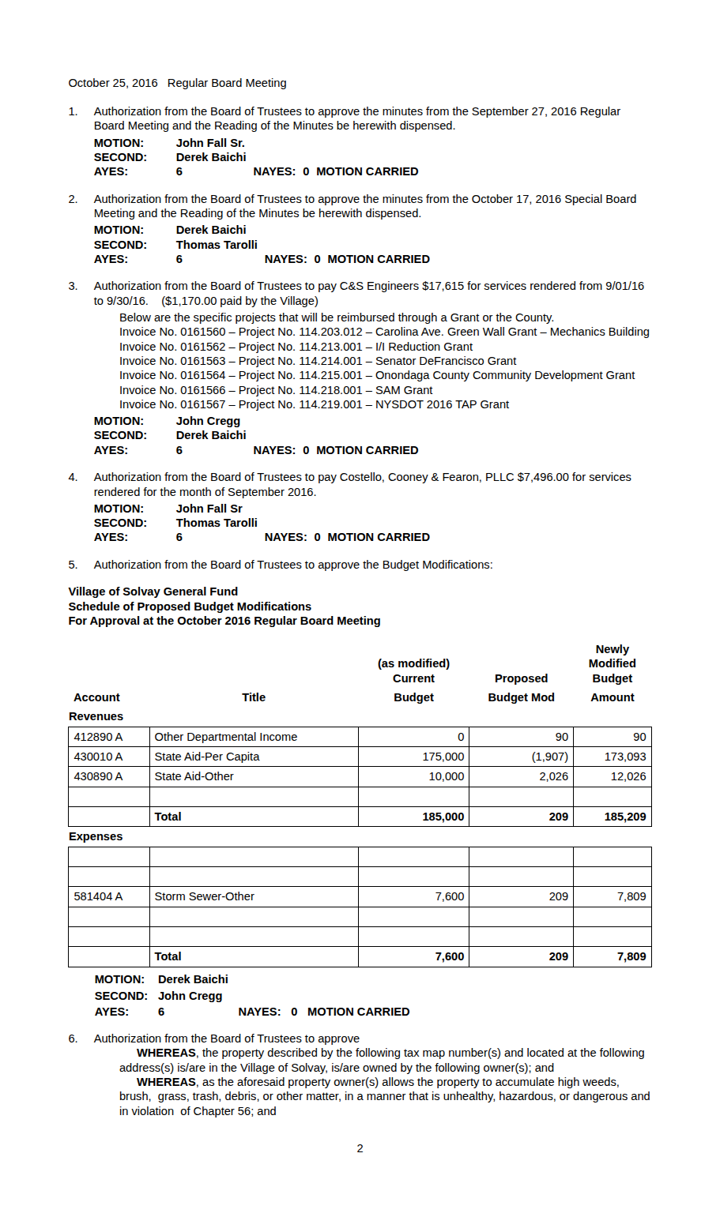October 25, 2016 Regular Board Meeting
1.
Authorization from the Board of Trustees to approve the minutes from the September 27, 2016 Regular Board Meeting and the Reading of the Minutes be herewith dispensed.
| MOTION: | John Fall Sr. |
| SECOND: | Derek Baichi |
| AYES: | 6 | NAYES: | 0 | MOTION CARRIED |
2.
Authorization from the Board of Trustees to approve the minutes from the October 17, 2016 Special Board Meeting and the Reading of the Minutes be herewith dispensed.
| MOTION: | Derek Baichi |
| SECOND: | Thomas Tarolli |
| AYES: | 6 | NAYES: | 0 | MOTION CARRIED |
3.
Authorization from the Board of Trustees to pay C&S Engineers $17,615 for services rendered from 9/01/16 to 9/30/16. ($1,170.00 paid by the Village)
Below are the specific projects that will be reimbursed through a Grant or the County.
Invoice No. 0161560 – Project No. 114.203.012 – Carolina Ave. Green Wall Grant – Mechanics Building
Invoice No. 0161562 – Project No. 114.213.001 – I/I Reduction Grant
Invoice No. 0161563 – Project No. 114.214.001 – Senator DeFrancisco Grant
Invoice No. 0161564 – Project No. 114.215.001 – Onondaga County Community Development Grant
Invoice No. 0161566 – Project No. 114.218.001 – SAM Grant
Invoice No. 0161567 – Project No. 114.219.001 – NYSDOT 2016 TAP Grant
| MOTION: | John Cregg |
| SECOND: | Derek Baichi |
| AYES: | 6 | NAYES: | 0 | MOTION CARRIED |
4.
Authorization from the Board of Trustees to pay Costello, Cooney & Fearon, PLLC $7,496.00 for services rendered for the month of September 2016.
| MOTION: | John Fall Sr |
| SECOND: | Thomas Tarolli |
| AYES: | 6 | NAYES: | 0 | MOTION CARRIED |
5.
Authorization from the Board of Trustees to approve the Budget Modifications:
Village of Solvay General Fund
Schedule of Proposed Budget Modifications
For Approval at the October 2016 Regular Board Meeting
| | | (as modified) Current | Proposed | Newly Modified Budget |
| --- | --- | --- | --- | --- |
| Account | Title | Budget | Budget Mod | Amount |
| Revenues |
| 412890 A | Other Departmental Income | 0 | 90 | 90 |
| 430010 A | State Aid-Per Capita | 175,000 | (1,907) | 173,093 |
| 430890 A | State Aid-Other | 10,000 | 2,026 | 12,026 |
| | Total | 185,000 | 209 | 185,209 |
| Expenses |
| 581404 A | Storm Sewer-Other | 7,600 | 209 | 7,809 |
| | Total | 7,600 | 209 | 7,809 |
| MOTION: | Derek Baichi |
| SECOND: | John Cregg |
| AYES: | 6 | NAYES: | 0 | MOTION CARRIED |
6.
Authorization from the Board of Trustees to approve
WHEREAS, the property described by the following tax map number(s) and located at the following address(s) is/are in the Village of Solvay, is/are owned by the following owner(s); and
WHEREAS, as the aforesaid property owner(s) allows the property to accumulate high weeds, brush, grass, trash, debris, or other matter, in a manner that is unhealthy, hazardous, or dangerous and in violation of Chapter 56; and
2